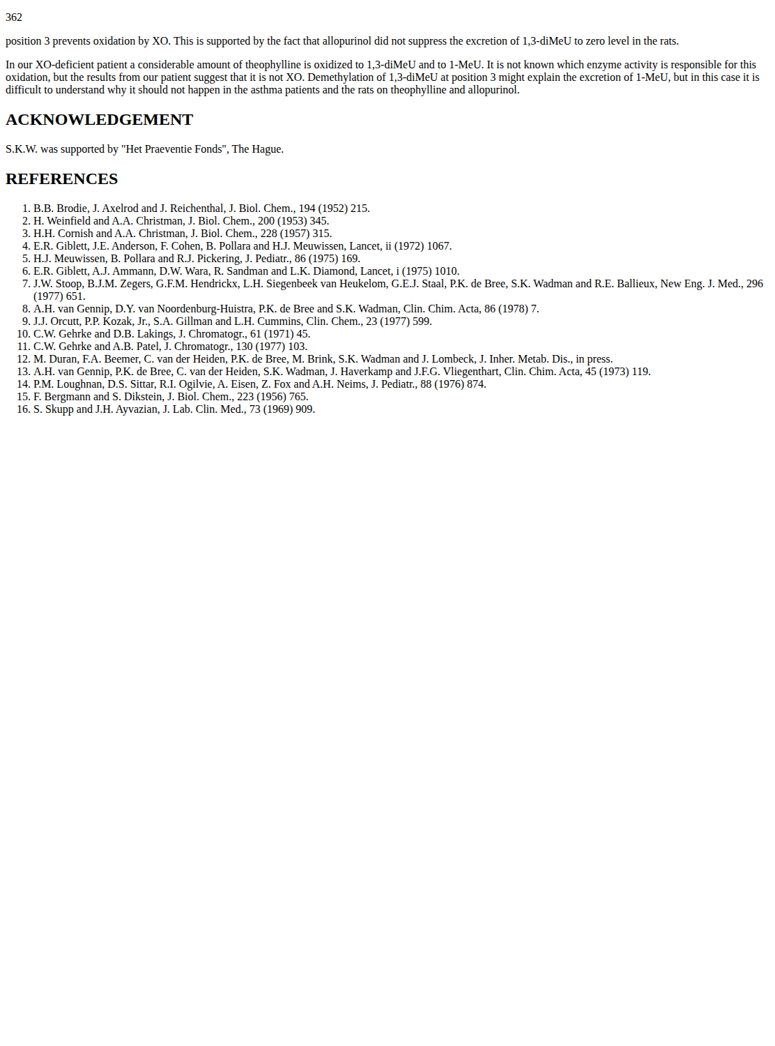362
position 3 prevents oxidation by XO. This is supported by the fact that allopurinol did not suppress the excretion of 1,3-diMeU to zero level in the rats.
In our XO-deficient patient a considerable amount of theophylline is oxidized to 1,3-diMeU and to 1-MeU. It is not known which enzyme activity is responsible for this oxidation, but the results from our patient suggest that it is not XO. Demethylation of 1,3-diMeU at position 3 might explain the excretion of 1-MeU, but in this case it is difficult to understand why it should not happen in the asthma patients and the rats on theophylline and allopurinol.
ACKNOWLEDGEMENT
S.K.W. was supported by "Het Praeventie Fonds", The Hague.
REFERENCES
B.B. Brodie, J. Axelrod and J. Reichenthal, J. Biol. Chem., 194 (1952) 215.
H. Weinfield and A.A. Christman, J. Biol. Chem., 200 (1953) 345.
H.H. Cornish and A.A. Christman, J. Biol. Chem., 228 (1957) 315.
E.R. Giblett, J.E. Anderson, F. Cohen, B. Pollara and H.J. Meuwissen, Lancet, ii (1972) 1067.
H.J. Meuwissen, B. Pollara and R.J. Pickering, J. Pediatr., 86 (1975) 169.
E.R. Giblett, A.J. Ammann, D.W. Wara, R. Sandman and L.K. Diamond, Lancet, i (1975) 1010.
J.W. Stoop, B.J.M. Zegers, G.F.M. Hendrickx, L.H. Siegenbeek van Heukelom, G.E.J. Staal, P.K. de Bree, S.K. Wadman and R.E. Ballieux, New Eng. J. Med., 296 (1977) 651.
A.H. van Gennip, D.Y. van Noordenburg-Huistra, P.K. de Bree and S.K. Wadman, Clin. Chim. Acta, 86 (1978) 7.
J.J. Orcutt, P.P. Kozak, Jr., S.A. Gillman and L.H. Cummins, Clin. Chem., 23 (1977) 599.
C.W. Gehrke and D.B. Lakings, J. Chromatogr., 61 (1971) 45.
C.W. Gehrke and A.B. Patel, J. Chromatogr., 130 (1977) 103.
M. Duran, F.A. Beemer, C. van der Heiden, P.K. de Bree, M. Brink, S.K. Wadman and J. Lombeck, J. Inher. Metab. Dis., in press.
A.H. van Gennip, P.K. de Bree, C. van der Heiden, S.K. Wadman, J. Haverkamp and J.F.G. Vliegenthart, Clin. Chim. Acta, 45 (1973) 119.
P.M. Loughnan, D.S. Sittar, R.I. Ogilvie, A. Eisen, Z. Fox and A.H. Neims, J. Pediatr., 88 (1976) 874.
F. Bergmann and S. Dikstein, J. Biol. Chem., 223 (1956) 765.
S. Skupp and J.H. Ayvazian, J. Lab. Clin. Med., 73 (1969) 909.